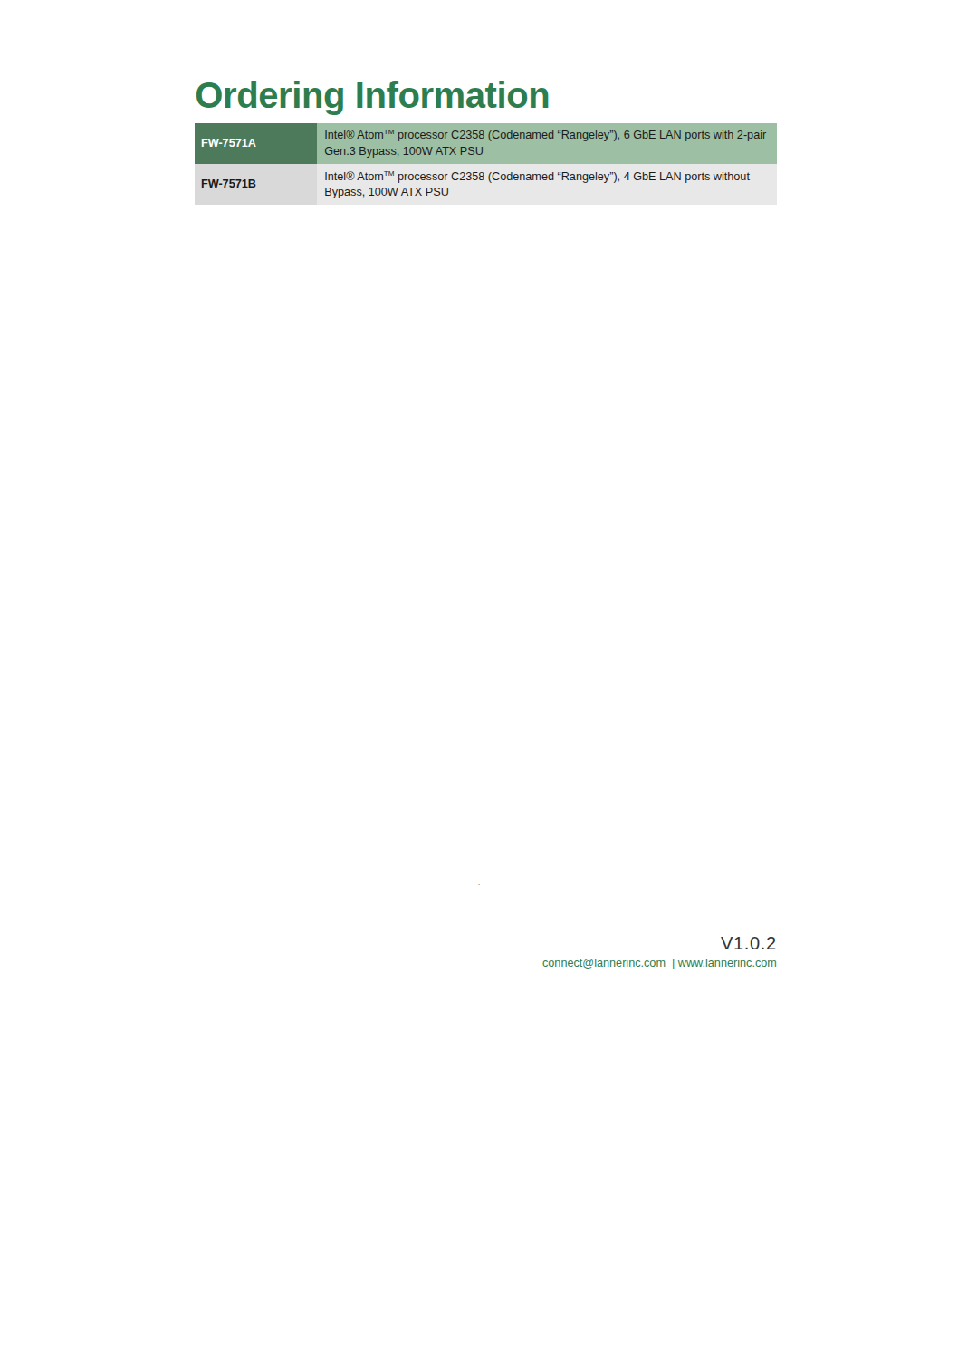Ordering Information
| FW-7571A | Intel® Atom TM processor C2358 (Codenamed “Rangeley”), 6 GbE LAN ports with 2-pair Gen.3 Bypass, 100W ATX PSU |
| FW-7571B | Intel® Atom TM processor C2358 (Codenamed “Rangeley”), 4 GbE LAN ports without Bypass, 100W ATX PSU |
.
V1.0.2
connect@lannerinc.com | www.lannerinc.com